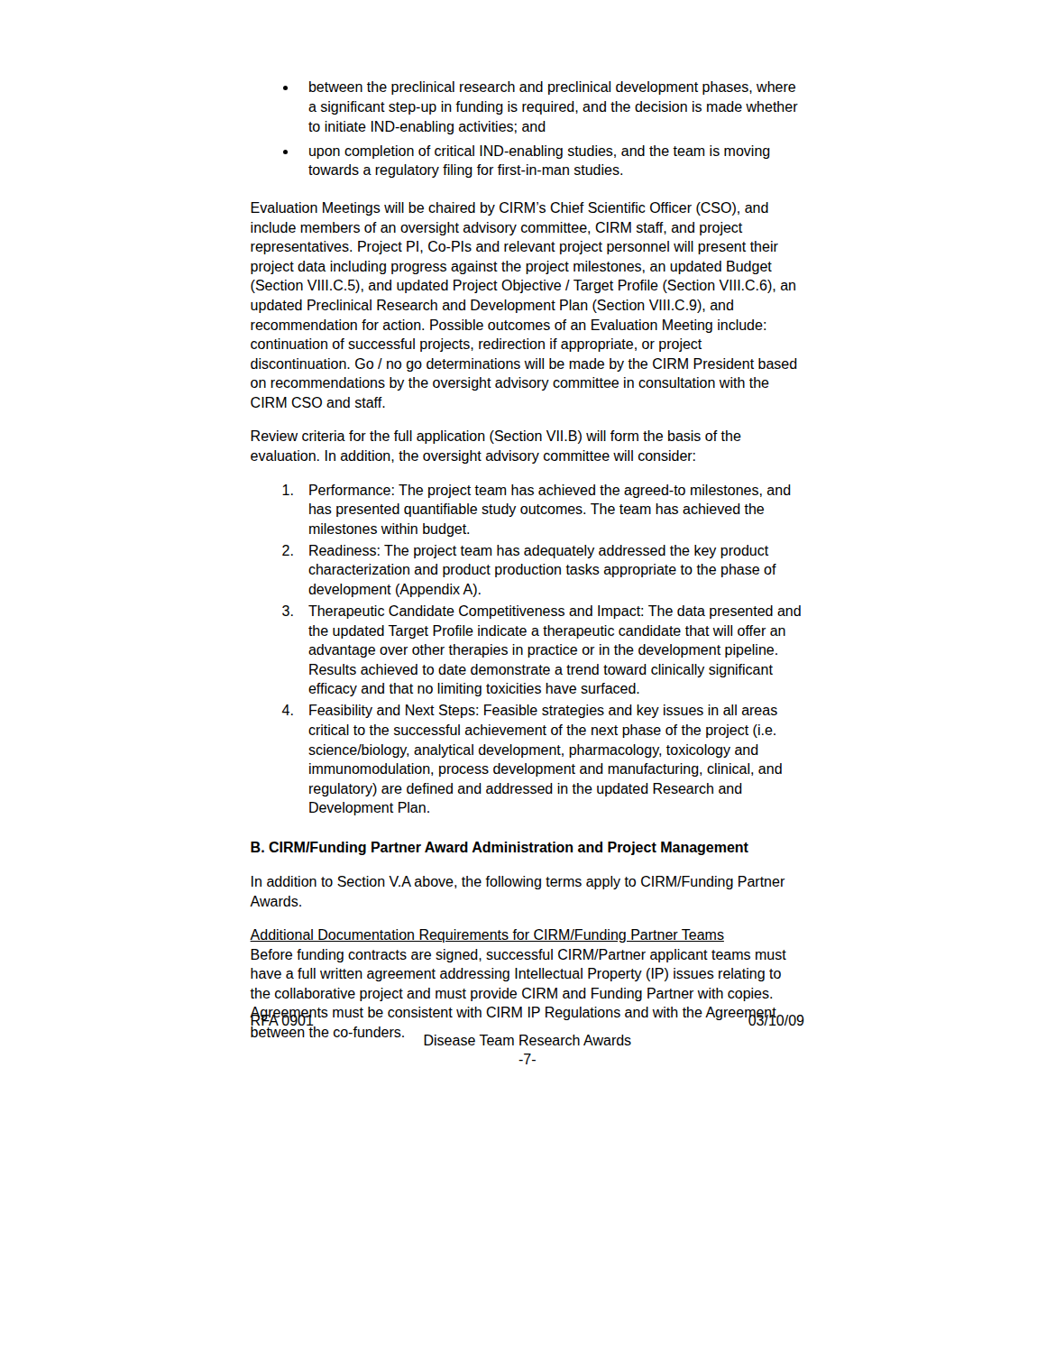between the preclinical research and preclinical development phases, where a significant step-up in funding is required, and the decision is made whether to initiate IND-enabling activities; and
upon completion of critical IND-enabling studies, and the team is moving towards a regulatory filing for first-in-man studies.
Evaluation Meetings will be chaired by CIRM’s Chief Scientific Officer (CSO), and include members of an oversight advisory committee, CIRM staff, and project representatives. Project PI, Co-PIs and relevant project personnel will present their project data including progress against the project milestones, an updated Budget (Section VIII.C.5), and updated Project Objective / Target Profile (Section VIII.C.6), an updated Preclinical Research and Development Plan (Section VIII.C.9), and recommendation for action. Possible outcomes of an Evaluation Meeting include: continuation of successful projects, redirection if appropriate, or project discontinuation. Go / no go determinations will be made by the CIRM President based on recommendations by the oversight advisory committee in consultation with the CIRM CSO and staff.
Review criteria for the full application (Section VII.B) will form the basis of the evaluation. In addition, the oversight advisory committee will consider:
Performance: The project team has achieved the agreed-to milestones, and has presented quantifiable study outcomes. The team has achieved the milestones within budget.
Readiness: The project team has adequately addressed the key product characterization and product production tasks appropriate to the phase of development (Appendix A).
Therapeutic Candidate Competitiveness and Impact: The data presented and the updated Target Profile indicate a therapeutic candidate that will offer an advantage over other therapies in practice or in the development pipeline. Results achieved to date demonstrate a trend toward clinically significant efficacy and that no limiting toxicities have surfaced.
Feasibility and Next Steps: Feasible strategies and key issues in all areas critical to the successful achievement of the next phase of the project (i.e. science/biology, analytical development, pharmacology, toxicology and immunomodulation, process development and manufacturing, clinical, and regulatory) are defined and addressed in the updated Research and Development Plan.
B. CIRM/Funding Partner Award Administration and Project Management
In addition to Section V.A above, the following terms apply to CIRM/Funding Partner Awards.
Additional Documentation Requirements for CIRM/Funding Partner Teams
Before funding contracts are signed, successful CIRM/Partner applicant teams must have a full written agreement addressing Intellectual Property (IP) issues relating to the collaborative project and must provide CIRM and Funding Partner with copies. Agreements must be consistent with CIRM IP Regulations and with the Agreement between the co-funders.
RFA 0901 03/10/09
Disease Team Research Awards
-7-